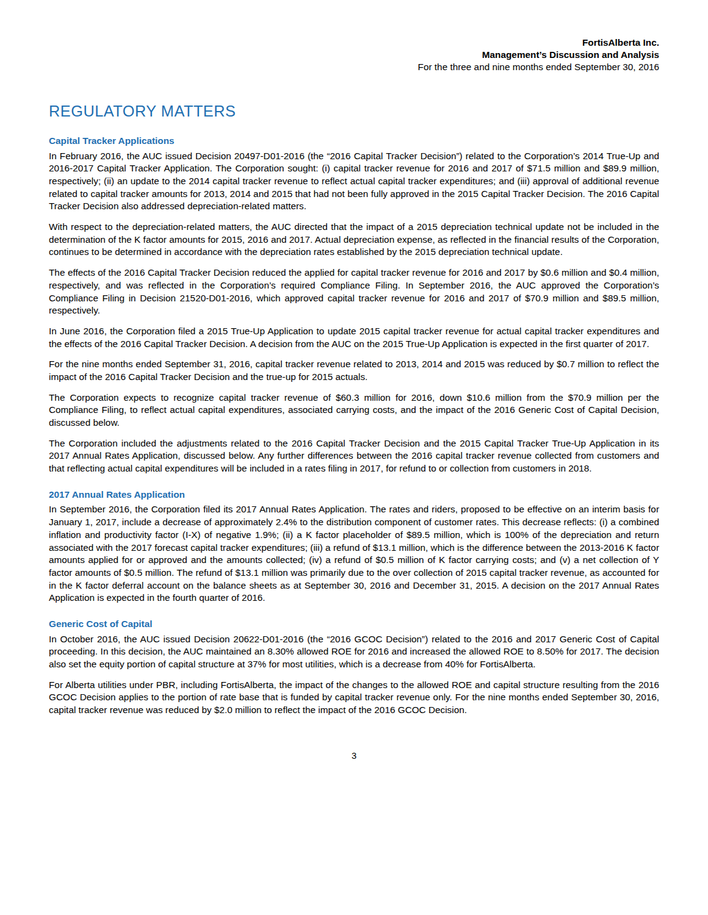FortisAlberta Inc.
Management’s Discussion and Analysis
For the three and nine months ended September 30, 2016
REGULATORY MATTERS
Capital Tracker Applications
In February 2016, the AUC issued Decision 20497-D01-2016 (the “2016 Capital Tracker Decision”) related to the Corporation’s 2014 True-Up and 2016-2017 Capital Tracker Application. The Corporation sought: (i) capital tracker revenue for 2016 and 2017 of $71.5 million and $89.9 million, respectively; (ii) an update to the 2014 capital tracker revenue to reflect actual capital tracker expenditures; and (iii) approval of additional revenue related to capital tracker amounts for 2013, 2014 and 2015 that had not been fully approved in the 2015 Capital Tracker Decision. The 2016 Capital Tracker Decision also addressed depreciation-related matters.
With respect to the depreciation-related matters, the AUC directed that the impact of a 2015 depreciation technical update not be included in the determination of the K factor amounts for 2015, 2016 and 2017. Actual depreciation expense, as reflected in the financial results of the Corporation, continues to be determined in accordance with the depreciation rates established by the 2015 depreciation technical update.
The effects of the 2016 Capital Tracker Decision reduced the applied for capital tracker revenue for 2016 and 2017 by $0.6 million and $0.4 million, respectively, and was reflected in the Corporation’s required Compliance Filing. In September 2016, the AUC approved the Corporation’s Compliance Filing in Decision 21520-D01-2016, which approved capital tracker revenue for 2016 and 2017 of $70.9 million and $89.5 million, respectively.
In June 2016, the Corporation filed a 2015 True-Up Application to update 2015 capital tracker revenue for actual capital tracker expenditures and the effects of the 2016 Capital Tracker Decision. A decision from the AUC on the 2015 True-Up Application is expected in the first quarter of 2017.
For the nine months ended September 31, 2016, capital tracker revenue related to 2013, 2014 and 2015 was reduced by $0.7 million to reflect the impact of the 2016 Capital Tracker Decision and the true-up for 2015 actuals.
The Corporation expects to recognize capital tracker revenue of $60.3 million for 2016, down $10.6 million from the $70.9 million per the Compliance Filing, to reflect actual capital expenditures, associated carrying costs, and the impact of the 2016 Generic Cost of Capital Decision, discussed below.
The Corporation included the adjustments related to the 2016 Capital Tracker Decision and the 2015 Capital Tracker True-Up Application in its 2017 Annual Rates Application, discussed below. Any further differences between the 2016 capital tracker revenue collected from customers and that reflecting actual capital expenditures will be included in a rates filing in 2017, for refund to or collection from customers in 2018.
2017 Annual Rates Application
In September 2016, the Corporation filed its 2017 Annual Rates Application. The rates and riders, proposed to be effective on an interim basis for January 1, 2017, include a decrease of approximately 2.4% to the distribution component of customer rates. This decrease reflects: (i) a combined inflation and productivity factor (I-X) of negative 1.9%; (ii) a K factor placeholder of $89.5 million, which is 100% of the depreciation and return associated with the 2017 forecast capital tracker expenditures; (iii) a refund of $13.1 million, which is the difference between the 2013-2016 K factor amounts applied for or approved and the amounts collected; (iv) a refund of $0.5 million of K factor carrying costs; and (v) a net collection of Y factor amounts of $0.5 million. The refund of $13.1 million was primarily due to the over collection of 2015 capital tracker revenue, as accounted for in the K factor deferral account on the balance sheets as at September 30, 2016 and December 31, 2015. A decision on the 2017 Annual Rates Application is expected in the fourth quarter of 2016.
Generic Cost of Capital
In October 2016, the AUC issued Decision 20622-D01-2016 (the “2016 GCOC Decision”) related to the 2016 and 2017 Generic Cost of Capital proceeding. In this decision, the AUC maintained an 8.30% allowed ROE for 2016 and increased the allowed ROE to 8.50% for 2017. The decision also set the equity portion of capital structure at 37% for most utilities, which is a decrease from 40% for FortisAlberta.
For Alberta utilities under PBR, including FortisAlberta, the impact of the changes to the allowed ROE and capital structure resulting from the 2016 GCOC Decision applies to the portion of rate base that is funded by capital tracker revenue only. For the nine months ended September 30, 2016, capital tracker revenue was reduced by $2.0 million to reflect the impact of the 2016 GCOC Decision.
3